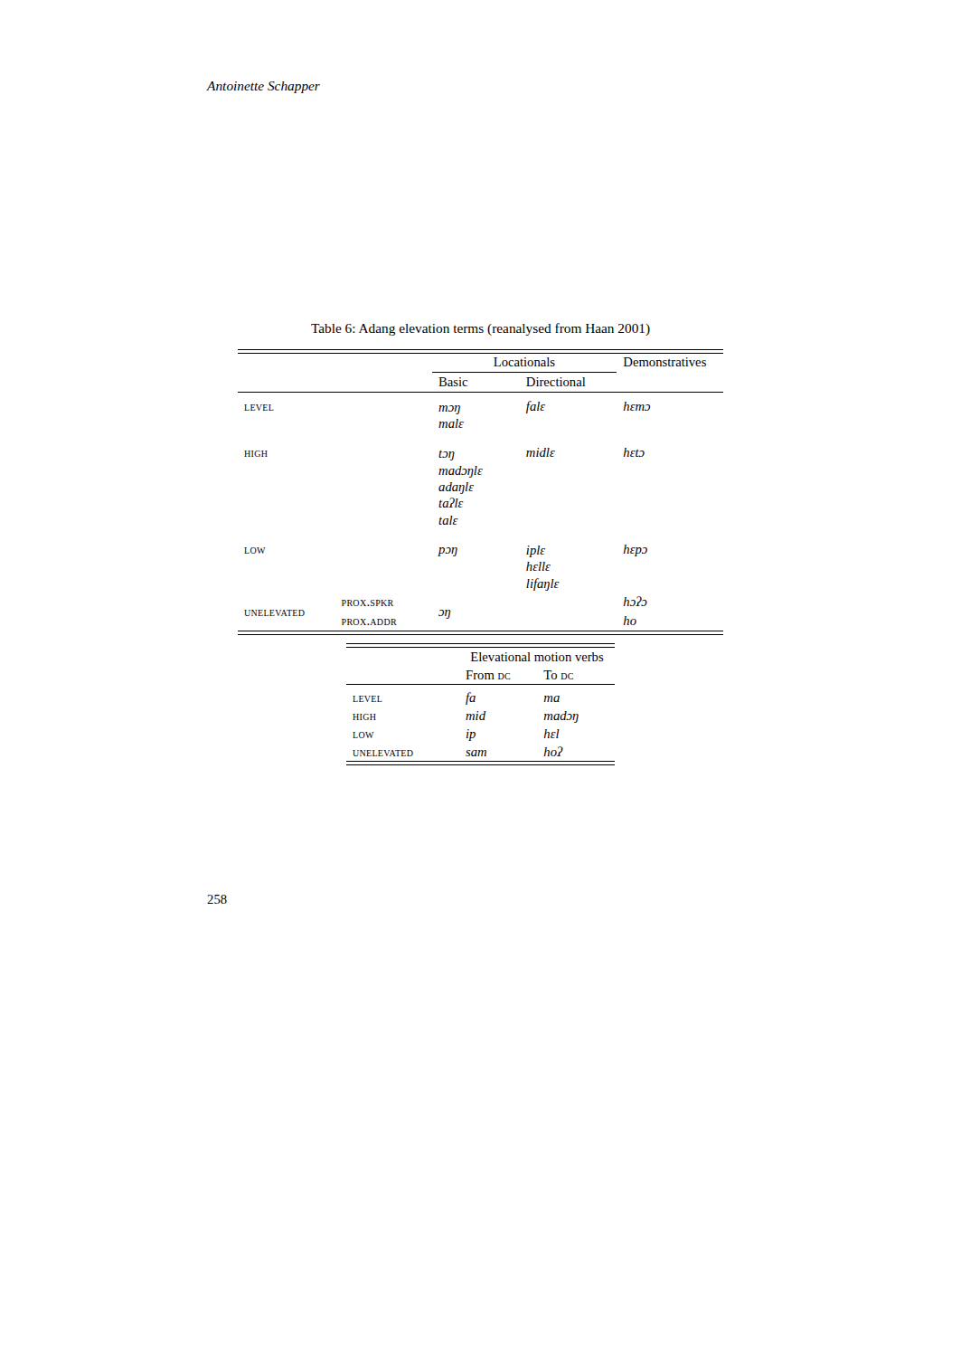Antoinette Schapper
Table 6: Adang elevation terms (reanalysed from Haan 2001)
| | | Locationals | Demonstratives |
| | | Basic | Directional | |
| level | | mɔŋ malɛ | falɛ | hɛmɔ |
| high | | tɔŋ madɔŋlɛ adaŋlɛ taʔlɛ talɛ | midlɛ | hɛtɔ |
| low | | pɔŋ | iplɛ hɛllɛ lifaŋlɛ | hɛpɔ |
| unelevated | prox.spkr | ɔŋ | | hɔʔɔ |
| prox.addr | ho |
| | Elevational motion verbs |
| | From dc | To dc |
| level | fa | ma |
| high | mid | madɔŋ |
| low | ip | hɛl |
| unelevated | sam | hoʔ |
258